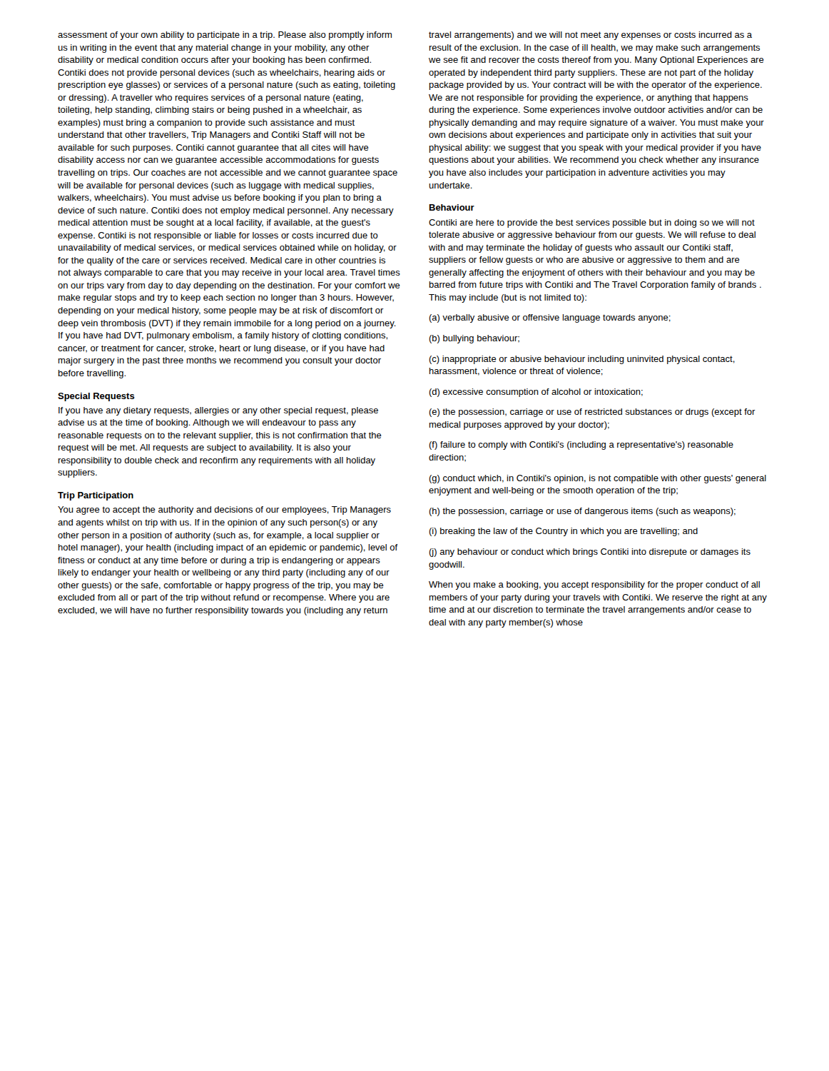assessment of your own ability to participate in a trip. Please also promptly inform us in writing in the event that any material change in your mobility, any other disability or medical condition occurs after your booking has been confirmed. Contiki does not provide personal devices (such as wheelchairs, hearing aids or prescription eye glasses) or services of a personal nature (such as eating, toileting or dressing). A traveller who requires services of a personal nature (eating, toileting, help standing, climbing stairs or being pushed in a wheelchair, as examples) must bring a companion to provide such assistance and must understand that other travellers, Trip Managers and Contiki Staff will not be available for such purposes. Contiki cannot guarantee that all cites will have disability access nor can we guarantee accessible accommodations for guests travelling on trips. Our coaches are not accessible and we cannot guarantee space will be available for personal devices (such as luggage with medical supplies, walkers, wheelchairs). You must advise us before booking if you plan to bring a device of such nature. Contiki does not employ medical personnel. Any necessary medical attention must be sought at a local facility, if available, at the guest's expense. Contiki is not responsible or liable for losses or costs incurred due to unavailability of medical services, or medical services obtained while on holiday, or for the quality of the care or services received. Medical care in other countries is not always comparable to care that you may receive in your local area. Travel times on our trips vary from day to day depending on the destination. For your comfort we make regular stops and try to keep each section no longer than 3 hours. However, depending on your medical history, some people may be at risk of discomfort or deep vein thrombosis (DVT) if they remain immobile for a long period on a journey. If you have had DVT, pulmonary embolism, a family history of clotting conditions, cancer, or treatment for cancer, stroke, heart or lung disease, or if you have had major surgery in the past three months we recommend you consult your doctor before travelling.
Special Requests
If you have any dietary requests, allergies or any other special request, please advise us at the time of booking. Although we will endeavour to pass any reasonable requests on to the relevant supplier, this is not confirmation that the request will be met. All requests are subject to availability. It is also your responsibility to double check and reconfirm any requirements with all holiday suppliers.
Trip Participation
You agree to accept the authority and decisions of our employees, Trip Managers and agents whilst on trip with us. If in the opinion of any such person(s) or any other person in a position of authority (such as, for example, a local supplier or hotel manager), your health (including impact of an epidemic or pandemic), level of fitness or conduct at any time before or during a trip is endangering or appears likely to endanger your health or wellbeing or any third party (including any of our other guests) or the safe, comfortable or happy progress of the trip, you may be excluded from all or part of the trip without refund or recompense. Where you are excluded, we will have no further responsibility towards you (including any return travel arrangements) and we will not meet any expenses or costs incurred as a result of the exclusion. In the case of ill health, we may make such arrangements we see fit and recover the costs thereof from you. Many Optional Experiences are operated by independent third party suppliers. These are not part of the holiday package provided by us. Your contract will be with the operator of the experience. We are not responsible for providing the experience, or anything that happens during the experience. Some experiences involve outdoor activities and/or can be physically demanding and may require signature of a waiver. You must make your own decisions about experiences and participate only in activities that suit your physical ability: we suggest that you speak with your medical provider if you have questions about your abilities. We recommend you check whether any insurance you have also includes your participation in adventure activities you may undertake.
Behaviour
Contiki are here to provide the best services possible but in doing so we will not tolerate abusive or aggressive behaviour from our guests. We will refuse to deal with and may terminate the holiday of guests who assault our Contiki staff, suppliers or fellow guests or who are abusive or aggressive to them and are generally affecting the enjoyment of others with their behaviour and you may be barred from future trips with Contiki and The Travel Corporation family of brands . This may include (but is not limited to):
(a) verbally abusive or offensive language towards anyone;
(b) bullying behaviour;
(c) inappropriate or abusive behaviour including uninvited physical contact, harassment, violence or threat of violence;
(d) excessive consumption of alcohol or intoxication;
(e) the possession, carriage or use of restricted substances or drugs (except for medical purposes approved by your doctor);
(f) failure to comply with Contiki's (including a representative's) reasonable direction;
(g) conduct which, in Contiki's opinion, is not compatible with other guests' general enjoyment and well-being or the smooth operation of the trip;
(h) the possession, carriage or use of dangerous items (such as weapons);
(i) breaking the law of the Country in which you are travelling; and
(j) any behaviour or conduct which brings Contiki into disrepute or damages its goodwill.
When you make a booking, you accept responsibility for the proper conduct of all members of your party during your travels with Contiki. We reserve the right at any time and at our discretion to terminate the travel arrangements and/or cease to deal with any party member(s) whose